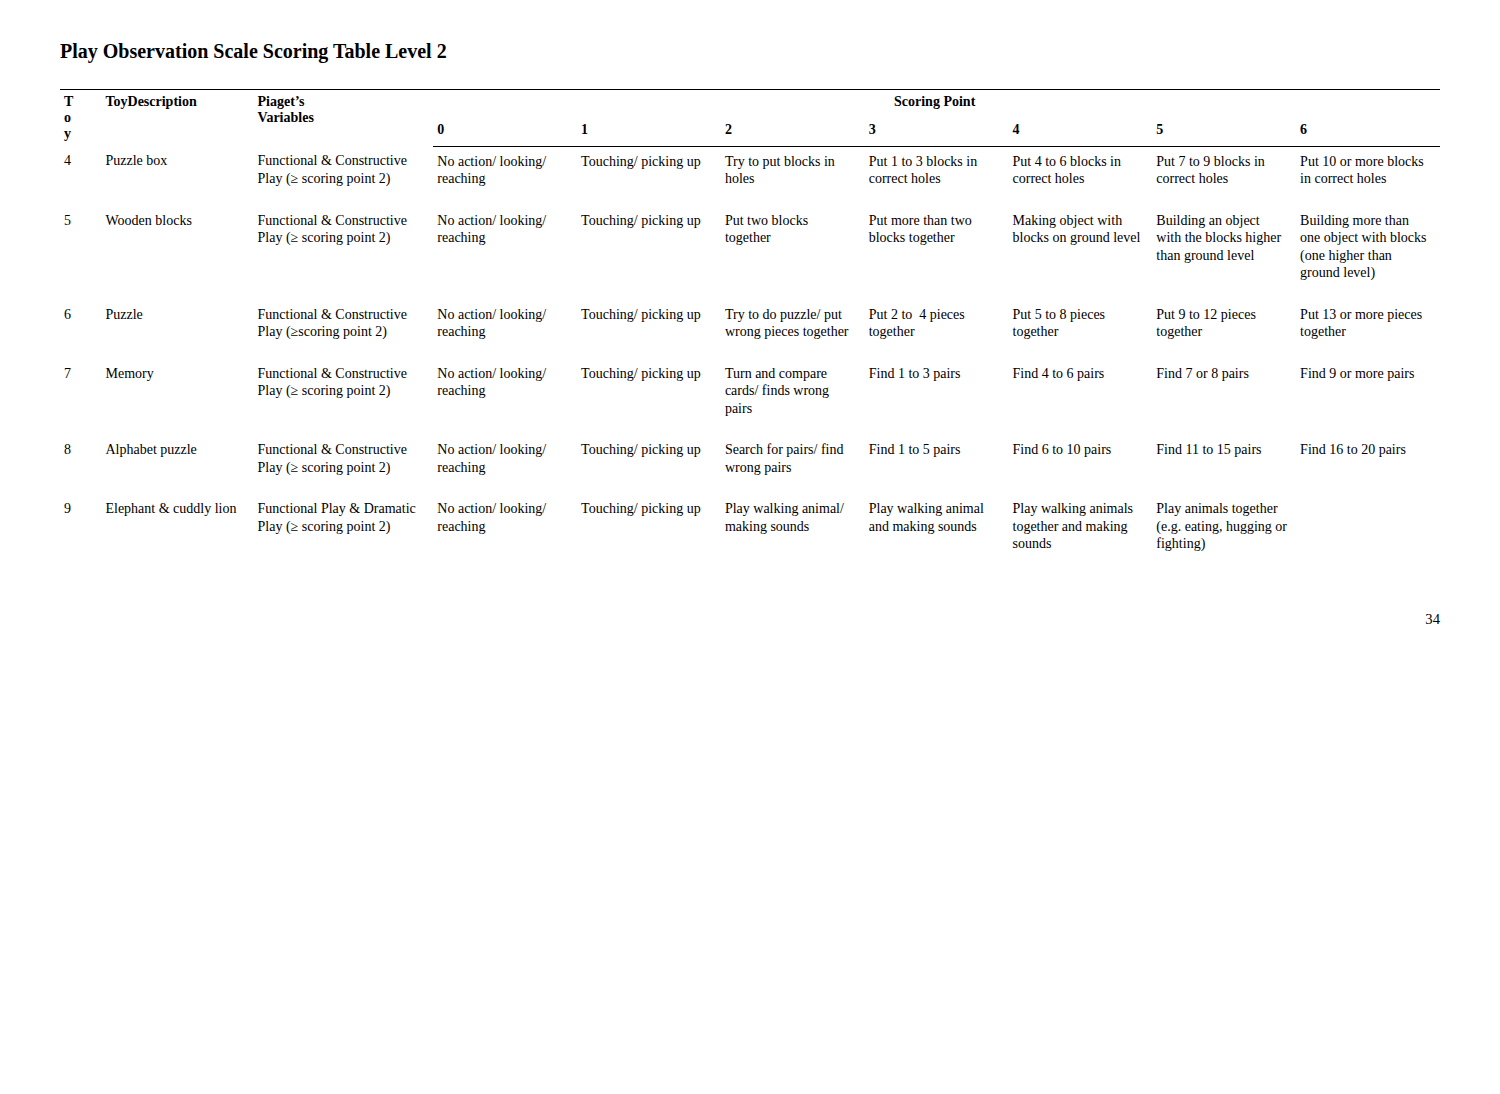Play Observation Scale Scoring Table Level 2
| T o y | ToyDescription | Piaget’s Variables | Scoring Point |
| --- | --- | --- | --- |
| 0 | 1 | 2 | 3 | 4 | 5 | 6 |
| 4 | Puzzle box | Functional & Constructive Play (≥ scoring point 2) | No action/ looking/ reaching | Touching/ picking up | Try to put blocks in holes | Put 1 to 3 blocks in correct holes | Put 4 to 6 blocks in correct holes | Put 7 to 9 blocks in correct holes | Put 10 or more blocks in correct holes |
| 5 | Wooden blocks | Functional & Constructive Play (≥ scoring point 2) | No action/ looking/ reaching | Touching/ picking up | Put two blocks together | Put more than two blocks together | Making object with blocks on ground level | Building an object with the blocks higher than ground level | Building more than one object with blocks (one higher than ground level) |
| 6 | Puzzle | Functional & Constructive Play (≥scoring point 2) | No action/ looking/ reaching | Touching/ picking up | Try to do puzzle/ put wrong pieces together | Put 2 to 4 pieces together | Put 5 to 8 pieces together | Put 9 to 12 pieces together | Put 13 or more pieces together |
| 7 | Memory | Functional & Constructive Play (≥ scoring point 2) | No action/ looking/ reaching | Touching/ picking up | Turn and compare cards/ finds wrong pairs | Find 1 to 3 pairs | Find 4 to 6 pairs | Find 7 or 8 pairs | Find 9 or more pairs |
| 8 | Alphabet puzzle | Functional & Constructive Play (≥ scoring point 2) | No action/ looking/ reaching | Touching/ picking up | Search for pairs/ find wrong pairs | Find 1 to 5 pairs | Find 6 to 10 pairs | Find 11 to 15 pairs | Find 16 to 20 pairs |
| 9 | Elephant & cuddly lion | Functional Play & Dramatic Play (≥ scoring point 2) | No action/ looking/ reaching | Touching/ picking up | Play walking animal/ making sounds | Play walking animal and making sounds | Play walking animals together and making sounds | Play animals together (e.g. eating, hugging or fighting) | |
34